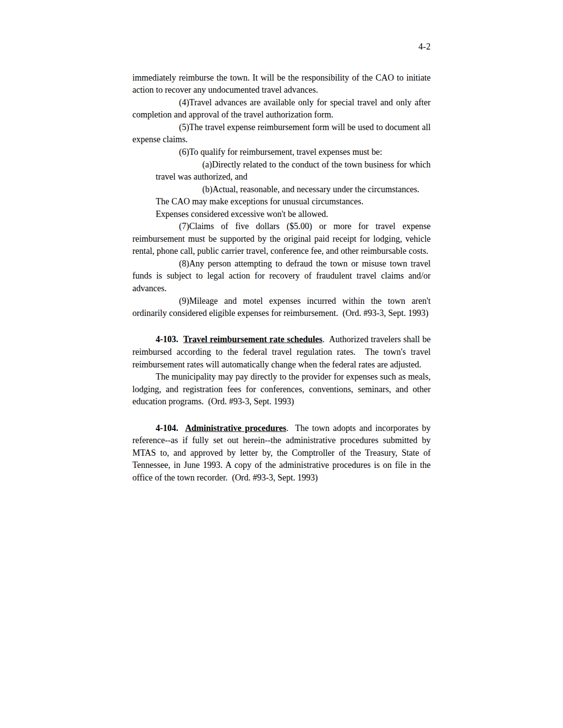4-2
immediately reimburse the town. It will be the responsibility of the CAO to initiate action to recover any undocumented travel advances.
(4) Travel advances are available only for special travel and only after completion and approval of the travel authorization form.
(5) The travel expense reimbursement form will be used to document all expense claims.
(6) To qualify for reimbursement, travel expenses must be:
(a) Directly related to the conduct of the town business for which travel was authorized, and
(b) Actual, reasonable, and necessary under the circumstances.
The CAO may make exceptions for unusual circumstances.
Expenses considered excessive won't be allowed.
(7) Claims of five dollars ($5.00) or more for travel expense reimbursement must be supported by the original paid receipt for lodging, vehicle rental, phone call, public carrier travel, conference fee, and other reimbursable costs.
(8) Any person attempting to defraud the town or misuse town travel funds is subject to legal action for recovery of fraudulent travel claims and/or advances.
(9) Mileage and motel expenses incurred within the town aren't ordinarily considered eligible expenses for reimbursement. (Ord. #93-3, Sept. 1993)
4-103. Travel reimbursement rate schedules. Authorized travelers shall be reimbursed according to the federal travel regulation rates. The town's travel reimbursement rates will automatically change when the federal rates are adjusted.
The municipality may pay directly to the provider for expenses such as meals, lodging, and registration fees for conferences, conventions, seminars, and other education programs. (Ord. #93-3, Sept. 1993)
4-104. Administrative procedures. The town adopts and incorporates by reference--as if fully set out herein--the administrative procedures submitted by MTAS to, and approved by letter by, the Comptroller of the Treasury, State of Tennessee, in June 1993. A copy of the administrative procedures is on file in the office of the town recorder. (Ord. #93-3, Sept. 1993)